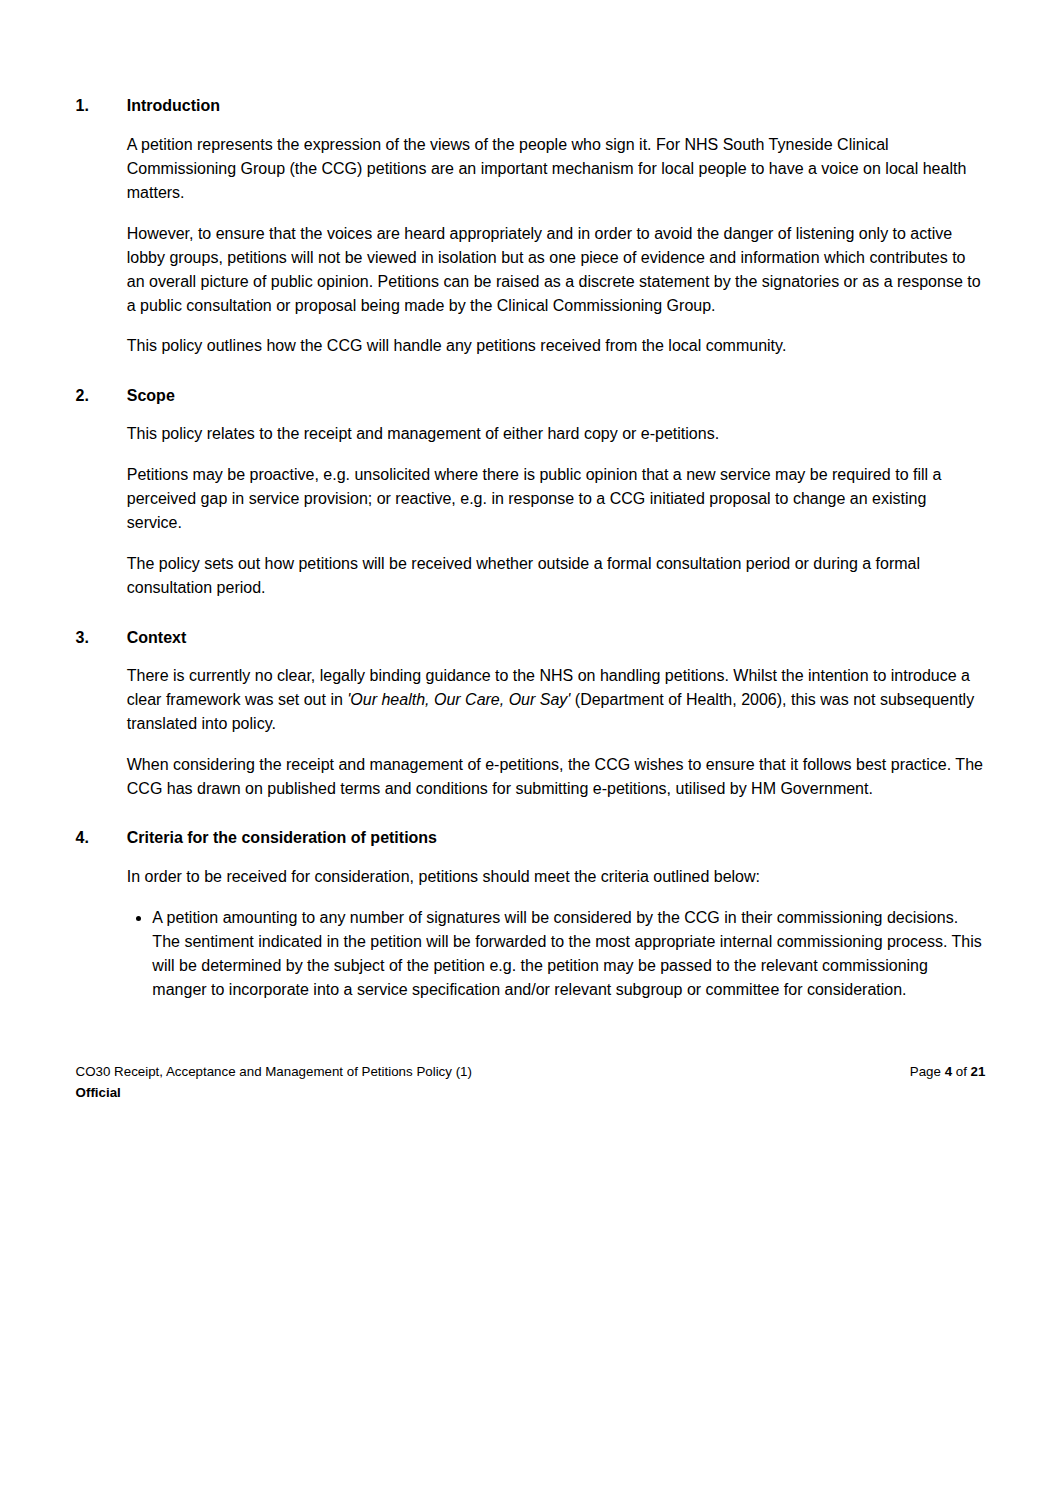1. Introduction
A petition represents the expression of the views of the people who sign it. For NHS South Tyneside Clinical Commissioning Group (the CCG) petitions are an important mechanism for local people to have a voice on local health matters.
However, to ensure that the voices are heard appropriately and in order to avoid the danger of listening only to active lobby groups, petitions will not be viewed in isolation but as one piece of evidence and information which contributes to an overall picture of public opinion. Petitions can be raised as a discrete statement by the signatories or as a response to a public consultation or proposal being made by the Clinical Commissioning Group.
This policy outlines how the CCG will handle any petitions received from the local community.
2. Scope
This policy relates to the receipt and management of either hard copy or e-petitions.
Petitions may be proactive, e.g. unsolicited where there is public opinion that a new service may be required to fill a perceived gap in service provision; or reactive, e.g. in response to a CCG initiated proposal to change an existing service.
The policy sets out how petitions will be received whether outside a formal consultation period or during a formal consultation period.
3. Context
There is currently no clear, legally binding guidance to the NHS on handling petitions. Whilst the intention to introduce a clear framework was set out in 'Our health, Our Care, Our Say' (Department of Health, 2006), this was not subsequently translated into policy.
When considering the receipt and management of e-petitions, the CCG wishes to ensure that it follows best practice. The CCG has drawn on published terms and conditions for submitting e-petitions, utilised by HM Government.
4. Criteria for the consideration of petitions
In order to be received for consideration, petitions should meet the criteria outlined below:
A petition amounting to any number of signatures will be considered by the CCG in their commissioning decisions. The sentiment indicated in the petition will be forwarded to the most appropriate internal commissioning process. This will be determined by the subject of the petition e.g. the petition may be passed to the relevant commissioning manger to incorporate into a service specification and/or relevant subgroup or committee for consideration.
CO30 Receipt, Acceptance and Management of Petitions Policy (1) Official
Page 4 of 21